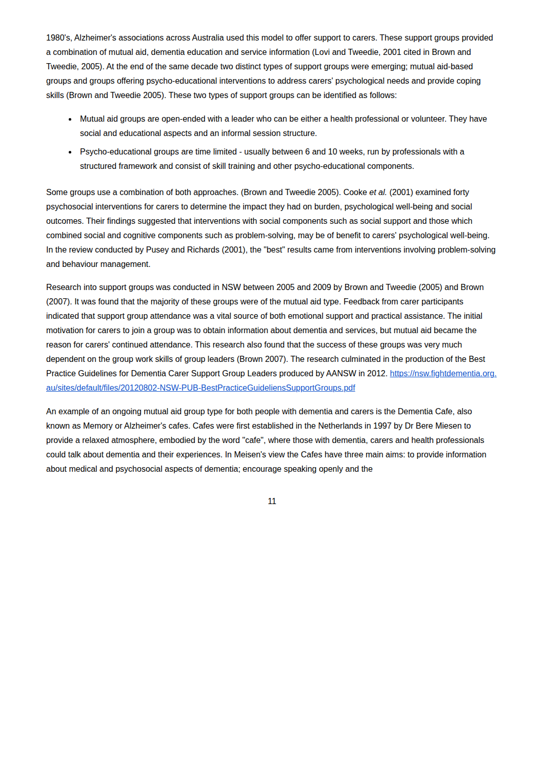1980's, Alzheimer's associations across Australia used this model to offer support to carers. These support groups provided a combination of mutual aid, dementia education and service information (Lovi and Tweedie, 2001 cited in Brown and Tweedie, 2005). At the end of the same decade two distinct types of support groups were emerging; mutual aid-based groups and groups offering psycho-educational interventions to address carers' psychological needs and provide coping skills (Brown and Tweedie 2005). These two types of support groups can be identified as follows:
Mutual aid groups are open-ended with a leader who can be either a health professional or volunteer. They have social and educational aspects and an informal session structure.
Psycho-educational groups are time limited - usually between 6 and 10 weeks, run by professionals with a structured framework and consist of skill training and other psycho-educational components.
Some groups use a combination of both approaches. (Brown and Tweedie 2005). Cooke et al. (2001) examined forty psychosocial interventions for carers to determine the impact they had on burden, psychological well-being and social outcomes. Their findings suggested that interventions with social components such as social support and those which combined social and cognitive components such as problem-solving, may be of benefit to carers' psychological well-being. In the review conducted by Pusey and Richards (2001), the "best" results came from interventions involving problem-solving and behaviour management.
Research into support groups was conducted in NSW between 2005 and 2009 by Brown and Tweedie (2005) and Brown (2007). It was found that the majority of these groups were of the mutual aid type. Feedback from carer participants indicated that support group attendance was a vital source of both emotional support and practical assistance. The initial motivation for carers to join a group was to obtain information about dementia and services, but mutual aid became the reason for carers' continued attendance. This research also found that the success of these groups was very much dependent on the group work skills of group leaders (Brown 2007). The research culminated in the production of the Best Practice Guidelines for Dementia Carer Support Group Leaders produced by AANSW in 2012. https://nsw.fightdementia.org.au/sites/default/files/20120802-NSW-PUB-BestPracticeGuideliensSupportGroups.pdf
An example of an ongoing mutual aid group type for both people with dementia and carers is the Dementia Cafe, also known as Memory or Alzheimer's cafes. Cafes were first established in the Netherlands in 1997 by Dr Bere Miesen to provide a relaxed atmosphere, embodied by the word "cafe", where those with dementia, carers and health professionals could talk about dementia and their experiences. In Meisen's view the Cafes have three main aims: to provide information about medical and psychosocial aspects of dementia; encourage speaking openly and the
11